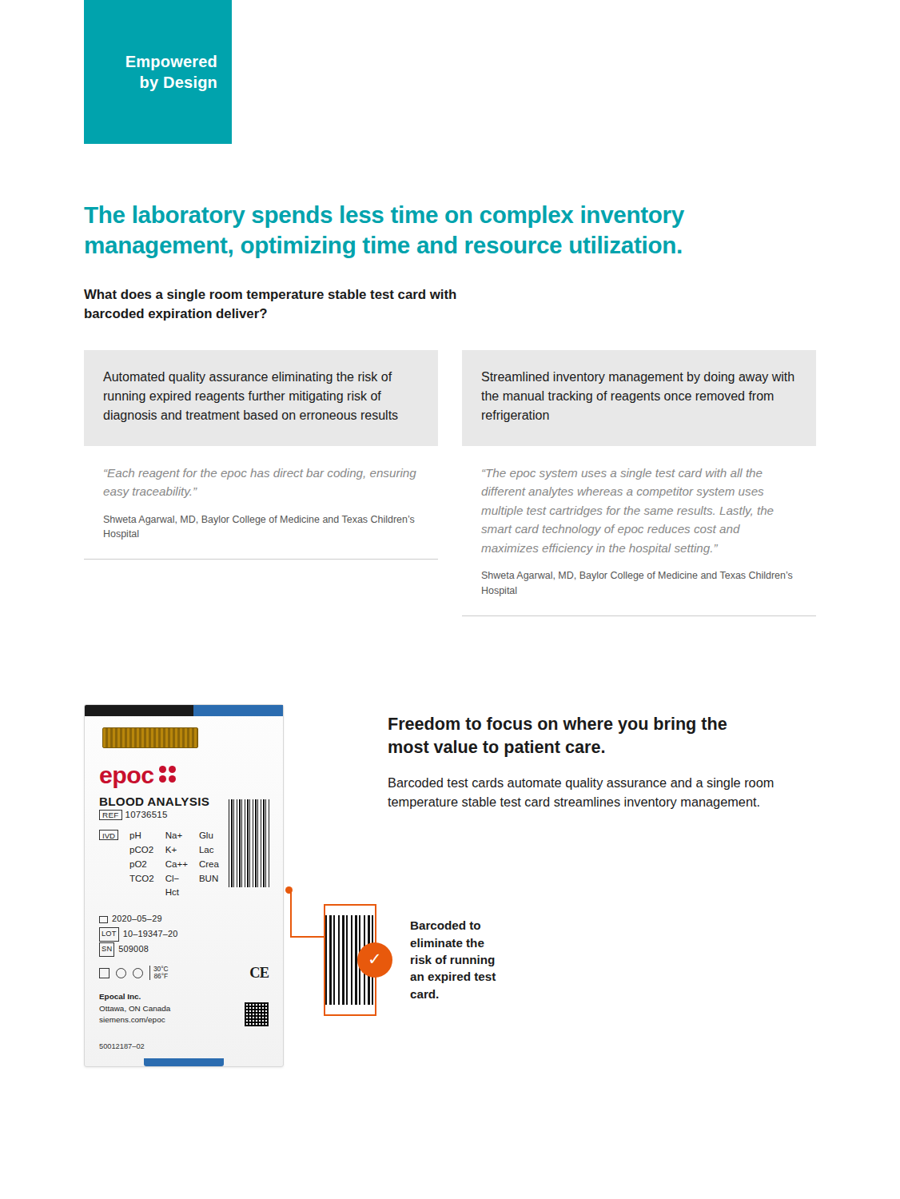Empowered
by Design
The laboratory spends less time on complex inventory management, optimizing time and resource utilization.
What does a single room temperature stable test card with barcoded expiration deliver?
Automated quality assurance eliminating the risk of running expired reagents further mitigating risk of diagnosis and treatment based on erroneous results
“Each reagent for the epoc has direct bar coding, ensuring easy traceability.”
Shweta Agarwal, MD, Baylor College of Medicine and Texas Children’s Hospital
Streamlined inventory management by doing away with the manual tracking of reagents once removed from refrigeration
“The epoc system uses a single test card with all the different analytes whereas a competitor system uses multiple test cartridges for the same results. Lastly, the smart card technology of epoc reduces cost and maximizes efficiency in the hospital setting.”
Shweta Agarwal, MD, Baylor College of Medicine and Texas Children’s Hospital
epoc
BLOOD ANALYSIS
REF10736515
IVD
pH
pCO2
pO2
TCO2
Na+
K+
Ca++
Cl−
Hct
Glu
Lac
Crea
BUN
2020–05–29
LOT10–19347–20
SN509008
30°C
86°F CE
Epocal Inc.
Ottawa, ON Canada
siemens.com/epoc
50012187–02
✓
Barcoded to eliminate the risk of running an expired test card.
Freedom to focus on where you bring the most value to patient care.
Barcoded test cards automate quality assurance and a single room temperature stable test card streamlines inventory management.